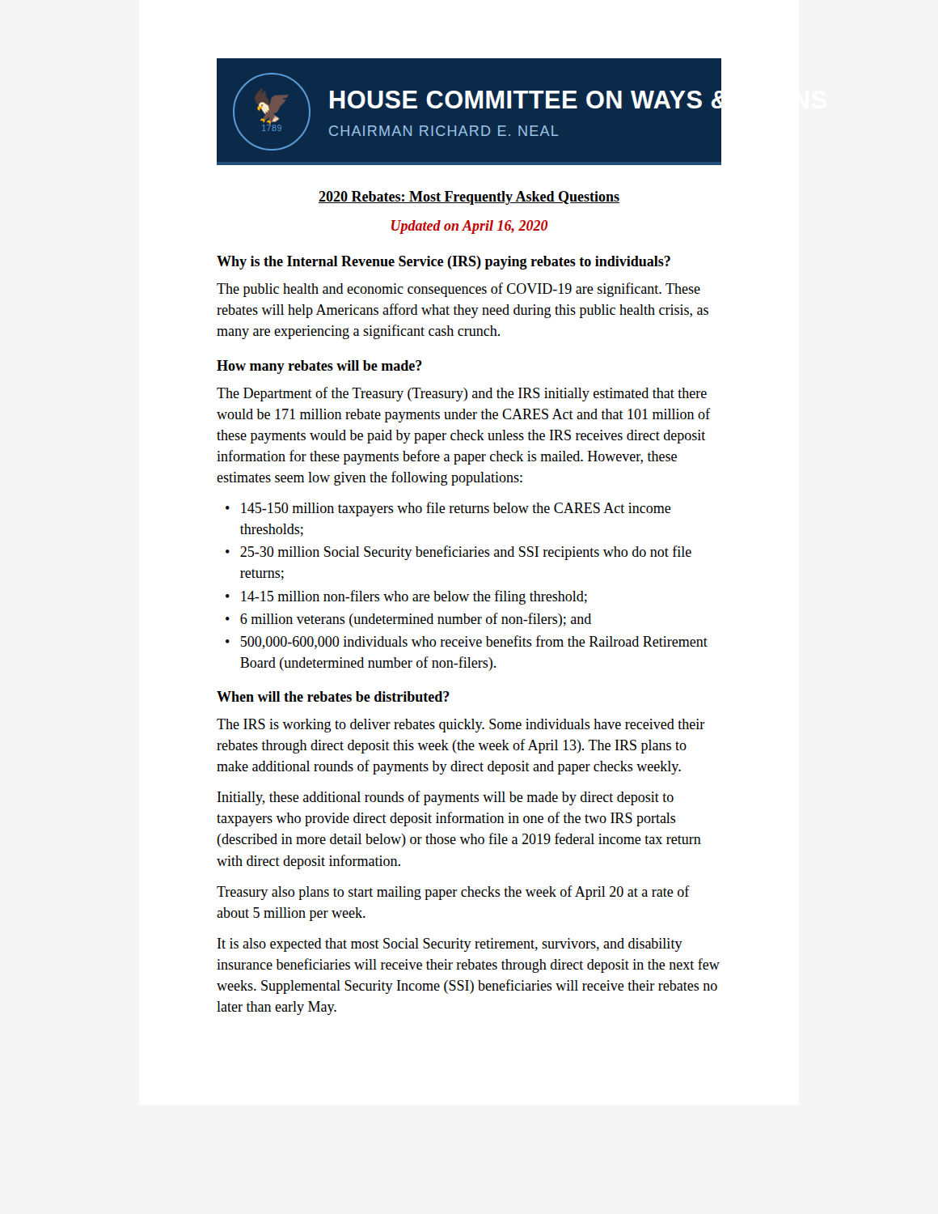🦅 1789
HOUSE COMMITTEE ON WAYS & MEANS
CHAIRMAN RICHARD E. NEAL
2020 Rebates: Most Frequently Asked Questions
Updated on April 16, 2020
Why is the Internal Revenue Service (IRS) paying rebates to individuals?
The public health and economic consequences of COVID-19 are significant. These rebates will help Americans afford what they need during this public health crisis, as many are experiencing a significant cash crunch.
How many rebates will be made?
The Department of the Treasury (Treasury) and the IRS initially estimated that there would be 171 million rebate payments under the CARES Act and that 101 million of these payments would be paid by paper check unless the IRS receives direct deposit information for these payments before a paper check is mailed. However, these estimates seem low given the following populations:
145-150 million taxpayers who file returns below the CARES Act income thresholds;
25-30 million Social Security beneficiaries and SSI recipients who do not file returns;
14-15 million non-filers who are below the filing threshold;
6 million veterans (undetermined number of non-filers); and
500,000-600,000 individuals who receive benefits from the Railroad Retirement Board (undetermined number of non-filers).
When will the rebates be distributed?
The IRS is working to deliver rebates quickly. Some individuals have received their rebates through direct deposit this week (the week of April 13). The IRS plans to make additional rounds of payments by direct deposit and paper checks weekly.
Initially, these additional rounds of payments will be made by direct deposit to taxpayers who provide direct deposit information in one of the two IRS portals (described in more detail below) or those who file a 2019 federal income tax return with direct deposit information.
Treasury also plans to start mailing paper checks the week of April 20 at a rate of about 5 million per week.
It is also expected that most Social Security retirement, survivors, and disability insurance beneficiaries will receive their rebates through direct deposit in the next few weeks. Supplemental Security Income (SSI) beneficiaries will receive their rebates no later than early May.